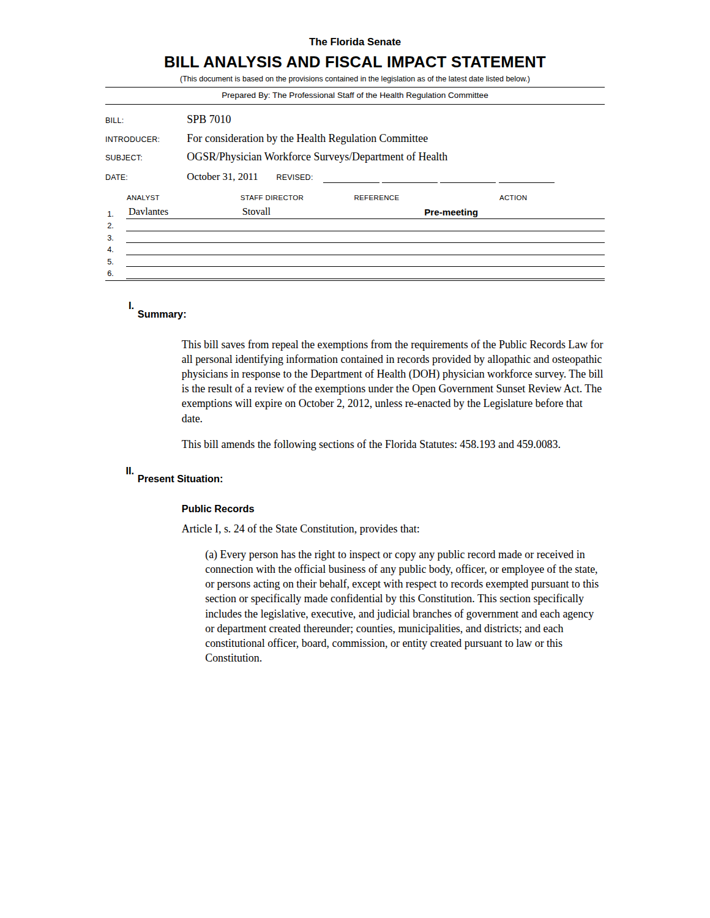The Florida Senate
BILL ANALYSIS AND FISCAL IMPACT STATEMENT
(This document is based on the provisions contained in the legislation as of the latest date listed below.)
Prepared By: The Professional Staff of the Health Regulation Committee
| Bill: | SPB 7010 |
| Introducer: | For consideration by the Health Regulation Committee |
| Subject: | OGSR/Physician Workforce Surveys/Department of Health |
| Date: | October 31, 2011 | Revised: | |
| | Analyst | Staff Director | Reference | Action |
| --- | --- | --- | --- | --- |
| 1. | Davlantes | Stovall | | Pre-meeting |
| 2. | | | | |
| 3. | | | | |
| 4. | | | | |
| 5. | | | | |
| 6. | | | | |
I.
Summary:
This bill saves from repeal the exemptions from the requirements of the Public Records Law for all personal identifying information contained in records provided by allopathic and osteopathic physicians in response to the Department of Health (DOH) physician workforce survey. The bill is the result of a review of the exemptions under the Open Government Sunset Review Act. The exemptions will expire on October 2, 2012, unless re-enacted by the Legislature before that date.
This bill amends the following sections of the Florida Statutes: 458.193 and 459.0083.
II.
Present Situation:
Public Records
Article I, s. 24 of the State Constitution, provides that:
(a) Every person has the right to inspect or copy any public record made or received in connection with the official business of any public body, officer, or employee of the state, or persons acting on their behalf, except with respect to records exempted pursuant to this section or specifically made confidential by this Constitution. This section specifically includes the legislative, executive, and judicial branches of government and each agency or department created thereunder; counties, municipalities, and districts; and each constitutional officer, board, commission, or entity created pursuant to law or this Constitution.